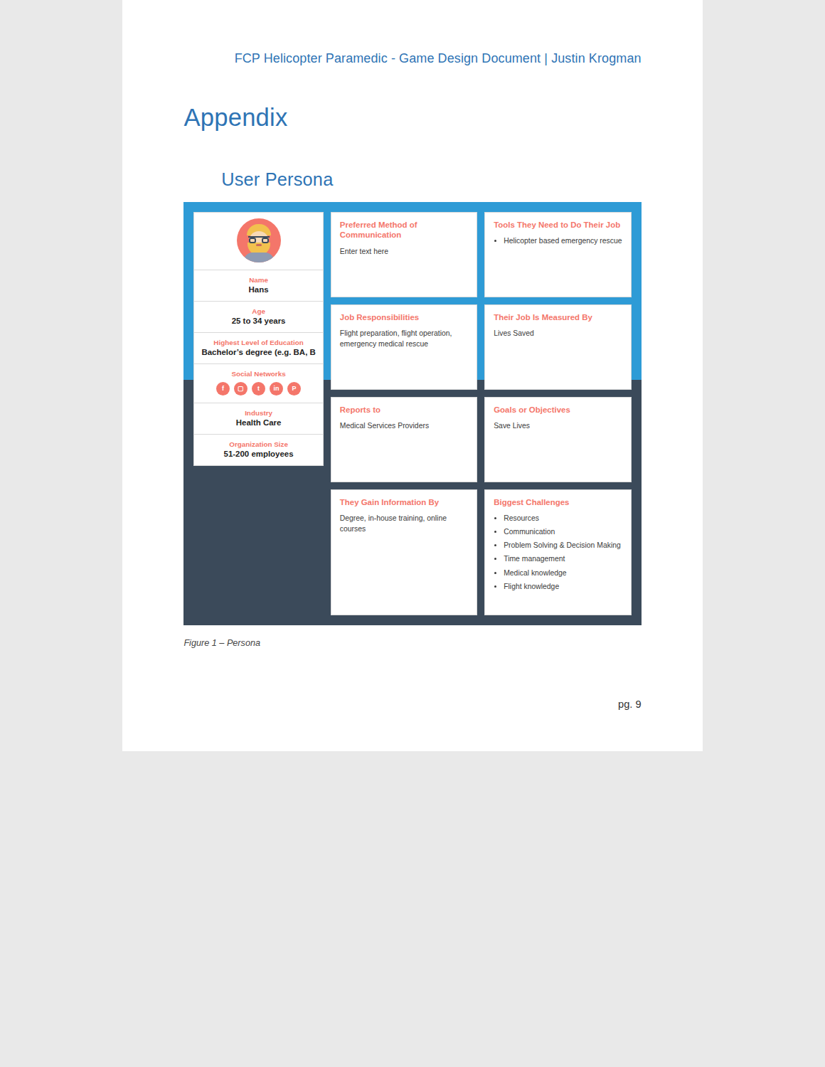FCP Helicopter Paramedic - Game Design Document | Justin Krogman
Appendix
User Persona
Name
Hans
Age
25 to 34 years
Highest Level of Education
Bachelor’s degree (e.g. BA, B
Social Networks
f ▢ t in P
Industry
Health Care
Organization Size
51-200 employees
Preferred Method of Communication
Enter text here
Tools They Need to Do Their Job
Helicopter based emergency rescue
Job Responsibilities
Flight preparation, flight operation, emergency medical rescue
Their Job Is Measured By
Lives Saved
Reports to
Medical Services Providers
Goals or Objectives
Save Lives
They Gain Information By
Degree, in-house training, online courses
Biggest Challenges
Resources
Communication
Problem Solving & Decision Making
Time management
Medical knowledge
Flight knowledge
Figure 1 – Persona
pg. 9